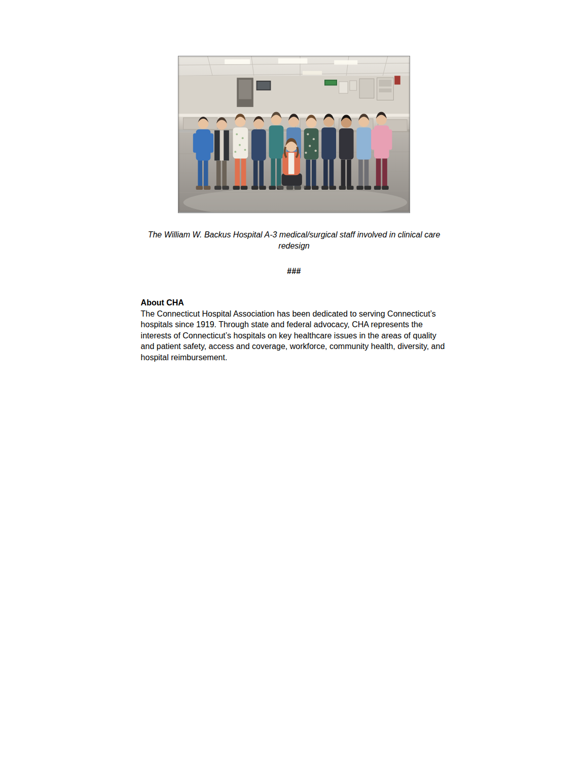The William W. Backus Hospital A-3 medical/surgical staff involved in clinical care redesign
###
About CHA
The Connecticut Hospital Association has been dedicated to serving Connecticut’s hospitals since 1919. Through state and federal advocacy, CHA represents the interests of Connecticut’s hospitals on key healthcare issues in the areas of quality and patient safety, access and coverage, workforce, community health, diversity, and hospital reimbursement.